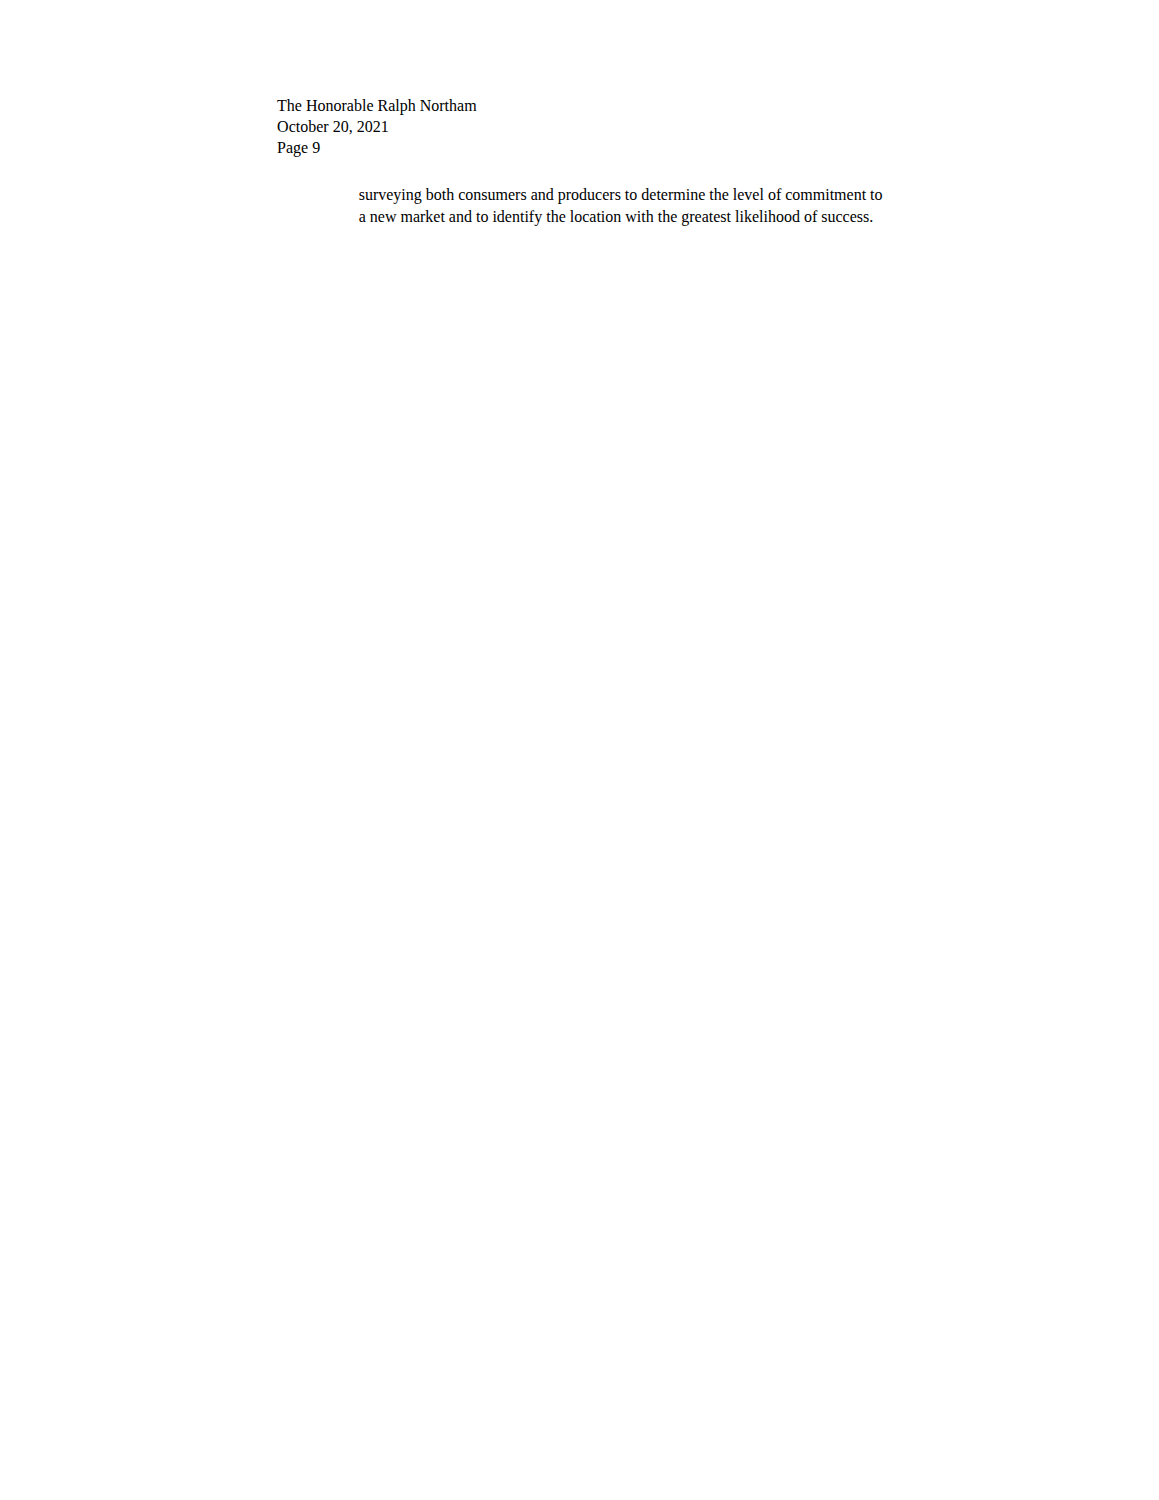The Honorable Ralph Northam
October 20, 2021
Page 9
surveying both consumers and producers to determine the level of commitment to a new market and to identify the location with the greatest likelihood of success.